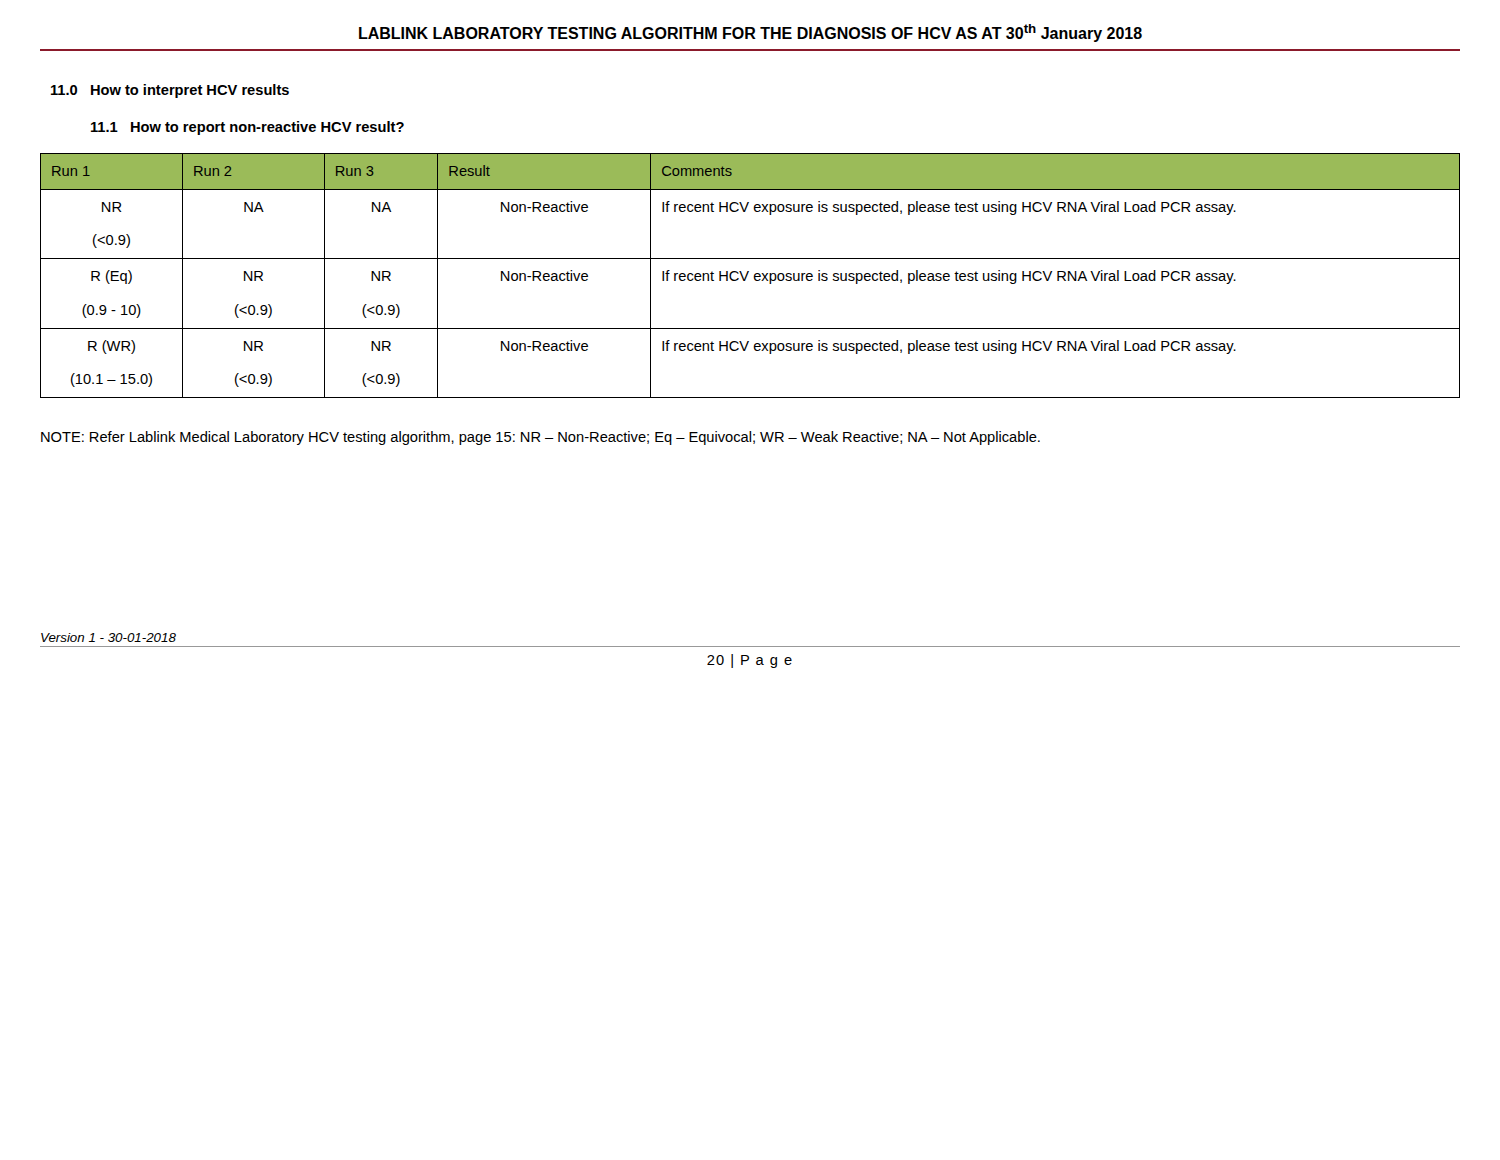LABLINK LABORATORY TESTING ALGORITHM FOR THE DIAGNOSIS OF HCV AS AT 30th January 2018
11.0 How to interpret HCV results
11.1 How to report non-reactive HCV result?
| Run 1 | Run 2 | Run 3 | Result | Comments |
| --- | --- | --- | --- | --- |
| NR (<0.9) | NA | NA | Non-Reactive | If recent HCV exposure is suspected, please test using HCV RNA Viral Load PCR assay. |
| R (Eq) (0.9 - 10) | NR (<0.9) | NR (<0.9) | Non-Reactive | If recent HCV exposure is suspected, please test using HCV RNA Viral Load PCR assay. |
| R (WR) (10.1 – 15.0) | NR (<0.9) | NR (<0.9) | Non-Reactive | If recent HCV exposure is suspected, please test using HCV RNA Viral Load PCR assay. |
NOTE: Refer Lablink Medical Laboratory HCV testing algorithm, page 15: NR – Non-Reactive; Eq – Equivocal; WR – Weak Reactive; NA – Not Applicable.
Version 1 - 30-01-2018
20 | P a g e